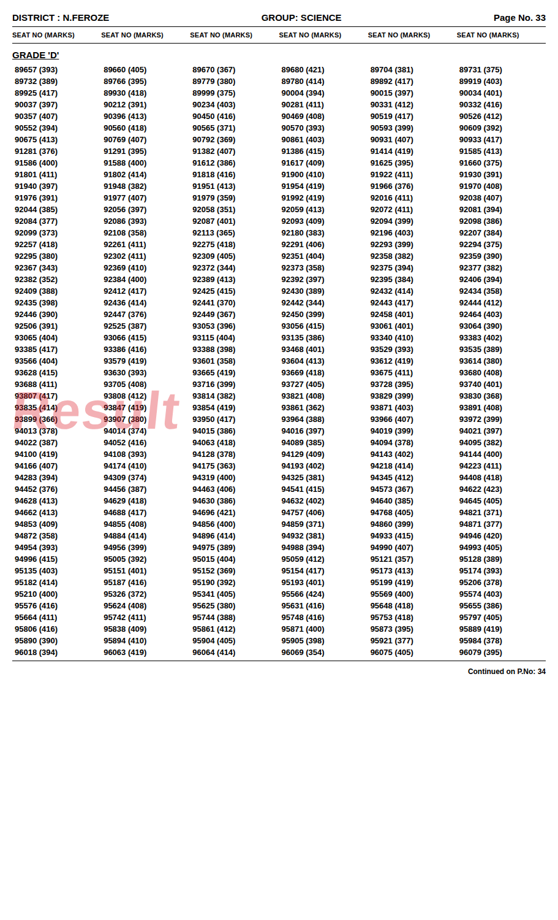DISTRICT : N.FEROZE
GROUP: SCIENCE
Page No. 33
SEAT NO (MARKS)
SEAT NO (MARKS)
SEAT NO (MARKS)
SEAT NO (MARKS)
SEAT NO (MARKS)
SEAT NO (MARKS)
GRADE 'D'
| 89657 (393) | 89660 (405) | 89670 (367) | 89680 (421) | 89704 (381) | 89731 (375) |
| 89732 (389) | 89766 (395) | 89779 (380) | 89780 (414) | 89892 (417) | 89919 (403) |
| 89925 (417) | 89930 (418) | 89999 (375) | 90004 (394) | 90015 (397) | 90034 (401) |
| 90037 (397) | 90212 (391) | 90234 (403) | 90281 (411) | 90331 (412) | 90332 (416) |
| 90357 (407) | 90396 (413) | 90450 (416) | 90469 (408) | 90519 (417) | 90526 (412) |
| 90552 (394) | 90560 (418) | 90565 (371) | 90570 (393) | 90593 (399) | 90609 (392) |
| 90675 (413) | 90769 (407) | 90792 (369) | 90861 (403) | 90931 (407) | 90933 (417) |
| 91281 (376) | 91291 (395) | 91382 (407) | 91386 (415) | 91414 (419) | 91585 (413) |
| 91586 (400) | 91588 (400) | 91612 (386) | 91617 (409) | 91625 (395) | 91660 (375) |
| 91801 (411) | 91802 (414) | 91818 (416) | 91900 (410) | 91922 (411) | 91930 (391) |
| 91940 (397) | 91948 (382) | 91951 (413) | 91954 (419) | 91966 (376) | 91970 (408) |
| 91976 (391) | 91977 (407) | 91979 (359) | 91992 (419) | 92016 (411) | 92038 (407) |
| 92044 (385) | 92056 (397) | 92058 (351) | 92059 (413) | 92072 (411) | 92081 (394) |
| 92084 (377) | 92086 (393) | 92087 (401) | 92093 (409) | 92094 (399) | 92098 (386) |
| 92099 (373) | 92108 (358) | 92113 (365) | 92180 (383) | 92196 (403) | 92207 (384) |
| 92257 (418) | 92261 (411) | 92275 (418) | 92291 (406) | 92293 (399) | 92294 (375) |
| 92295 (380) | 92302 (411) | 92309 (405) | 92351 (404) | 92358 (382) | 92359 (390) |
| 92367 (343) | 92369 (410) | 92372 (344) | 92373 (358) | 92375 (394) | 92377 (382) |
| 92382 (352) | 92384 (400) | 92389 (413) | 92392 (397) | 92395 (384) | 92406 (394) |
| 92409 (388) | 92412 (417) | 92425 (415) | 92430 (389) | 92432 (414) | 92434 (358) |
| 92435 (398) | 92436 (414) | 92441 (370) | 92442 (344) | 92443 (417) | 92444 (412) |
| 92446 (390) | 92447 (376) | 92449 (367) | 92450 (399) | 92458 (401) | 92464 (403) |
| 92506 (391) | 92525 (387) | 93053 (396) | 93056 (415) | 93061 (401) | 93064 (390) |
| 93065 (404) | 93066 (415) | 93115 (404) | 93135 (386) | 93340 (410) | 93383 (402) |
| 93385 (417) | 93386 (416) | 93388 (398) | 93468 (401) | 93529 (393) | 93535 (389) |
| 93566 (404) | 93579 (419) | 93601 (358) | 93604 (413) | 93612 (419) | 93614 (380) |
| 93628 (415) | 93630 (393) | 93665 (419) | 93669 (418) | 93675 (411) | 93680 (408) |
| 93688 (411) | 93705 (408) | 93716 (399) | 93727 (405) | 93728 (395) | 93740 (401) |
| 93807 (417) | 93808 (412) | 93814 (382) | 93821 (408) | 93829 (399) | 93830 (368) |
| 93835 (414) | 93847 (419) | 93854 (419) | 93861 (362) | 93871 (403) | 93891 (408) |
| 93899 (366) | 93907 (380) | 93950 (417) | 93964 (388) | 93966 (407) | 93972 (399) |
| 94013 (378) | 94014 (374) | 94015 (386) | 94016 (397) | 94019 (399) | 94021 (397) |
| 94022 (387) | 94052 (416) | 94063 (418) | 94089 (385) | 94094 (378) | 94095 (382) |
| 94100 (419) | 94108 (393) | 94128 (378) | 94129 (409) | 94143 (402) | 94144 (400) |
| 94166 (407) | 94174 (410) | 94175 (363) | 94193 (402) | 94218 (414) | 94223 (411) |
| 94283 (394) | 94309 (374) | 94319 (400) | 94325 (381) | 94345 (412) | 94408 (418) |
| 94452 (376) | 94456 (387) | 94463 (406) | 94541 (415) | 94573 (367) | 94622 (423) |
| 94628 (413) | 94629 (418) | 94630 (386) | 94632 (402) | 94640 (385) | 94645 (405) |
| 94662 (413) | 94688 (417) | 94696 (421) | 94757 (406) | 94768 (405) | 94821 (371) |
| 94853 (409) | 94855 (408) | 94856 (400) | 94859 (371) | 94860 (399) | 94871 (377) |
| 94872 (358) | 94884 (414) | 94896 (414) | 94932 (381) | 94933 (415) | 94946 (420) |
| 94954 (393) | 94956 (399) | 94975 (389) | 94988 (394) | 94990 (407) | 94993 (405) |
| 94996 (415) | 95005 (392) | 95015 (404) | 95059 (412) | 95121 (357) | 95128 (389) |
| 95135 (403) | 95151 (401) | 95152 (369) | 95154 (417) | 95173 (413) | 95174 (393) |
| 95182 (414) | 95187 (416) | 95190 (392) | 95193 (401) | 95199 (419) | 95206 (378) |
| 95210 (400) | 95326 (372) | 95341 (405) | 95566 (424) | 95569 (400) | 95574 (403) |
| 95576 (416) | 95624 (408) | 95625 (380) | 95631 (416) | 95648 (418) | 95655 (386) |
| 95664 (411) | 95742 (411) | 95744 (388) | 95748 (416) | 95753 (418) | 95797 (405) |
| 95806 (416) | 95838 (409) | 95861 (412) | 95871 (400) | 95873 (395) | 95889 (419) |
| 95890 (390) | 95894 (410) | 95904 (405) | 95905 (398) | 95921 (377) | 95984 (378) |
| 96018 (394) | 96063 (419) | 96064 (414) | 96069 (354) | 96075 (405) | 96079 (395) |
Continued on P.No: 34
Result